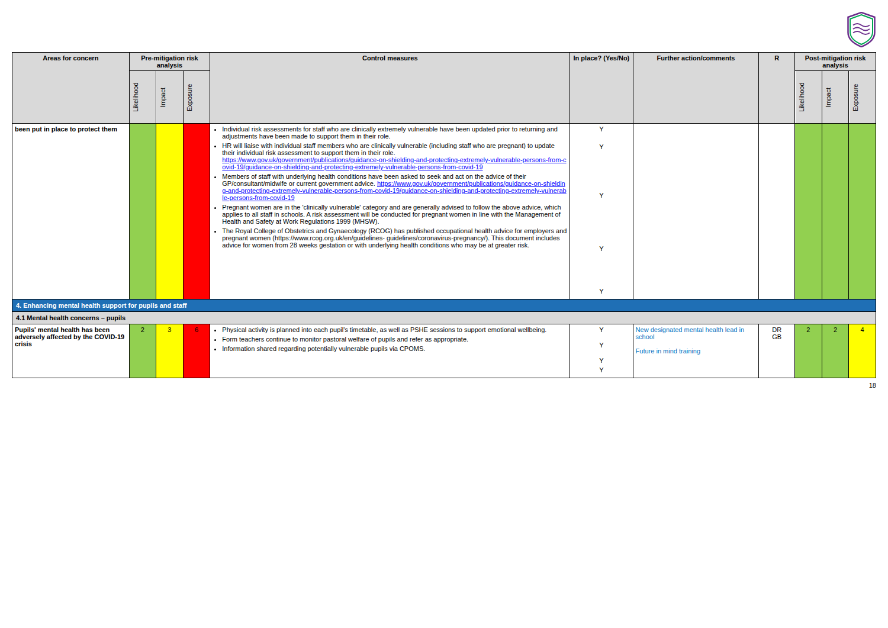| Areas for concern | Pre-mitigation risk analysis | Control measures | In place? (Yes/No) | Further action/comments | R | Post-mitigation risk analysis |
| --- | --- | --- | --- | --- | --- | --- |
| Likelihood | Impact | Exposure | Likelihood | Impact | Exposure |
| been put in place to protect them | | | | Individual risk assessments for staff who are clinically extremely vulnerable have been updated prior to returning and adjustments have been made to support them in their role. HR will liaise with individual staff members who are clinically vulnerable (including staff who are pregnant) to update their individual risk assessment to support them in their role. https://www.gov.uk/government/publications/guidance-on-shielding-and-protecting-extremely-vulnerable-persons-from-covid-19/guidance-on-shielding-and-protecting-extremely-vulnerable-persons-from-covid-19 Members of staff with underlying health conditions have been asked to seek and act on the advice of their GP/consultant/midwife or current government advice. https://www.gov.uk/government/publications/guidance-on-shielding-and-protecting-extremely-vulnerable-persons-from-covid-19/guidance-on-shielding-and-protecting-extremely-vulnerable-persons-from-covid-19 Pregnant women are in the 'clinically vulnerable' category and are generally advised to follow the above advice, which applies to all staff in schools. A risk assessment will be conducted for pregnant women in line with the Management of Health and Safety at Work Regulations 1999 (MHSW). The Royal College of Obstetrics and Gynaecology (RCOG) has published occupational health advice for employers and pregnant women (https://www.rcog.org.uk/en/guidelines- guidelines/coronavirus-pregnancy/). This document includes advice for women from 28 weeks gestation or with underlying health conditions who may be at greater risk. | Y Y Y Y Y | | | | | |
| 4. Enhancing mental health support for pupils and staff |
| 4.1 Mental health concerns – pupils |
| Pupils' mental health has been adversely affected by the COVID-19 crisis | 2 | 3 | 6 | Physical activity is planned into each pupil's timetable, as well as PSHE sessions to support emotional wellbeing. Form teachers continue to monitor pastoral welfare of pupils and refer as appropriate. Information shared regarding potentially vulnerable pupils via CPOMS. | Y Y Y Y | New designated mental health lead in school Future in mind training | DR GB | 2 | 2 | 4 |
18